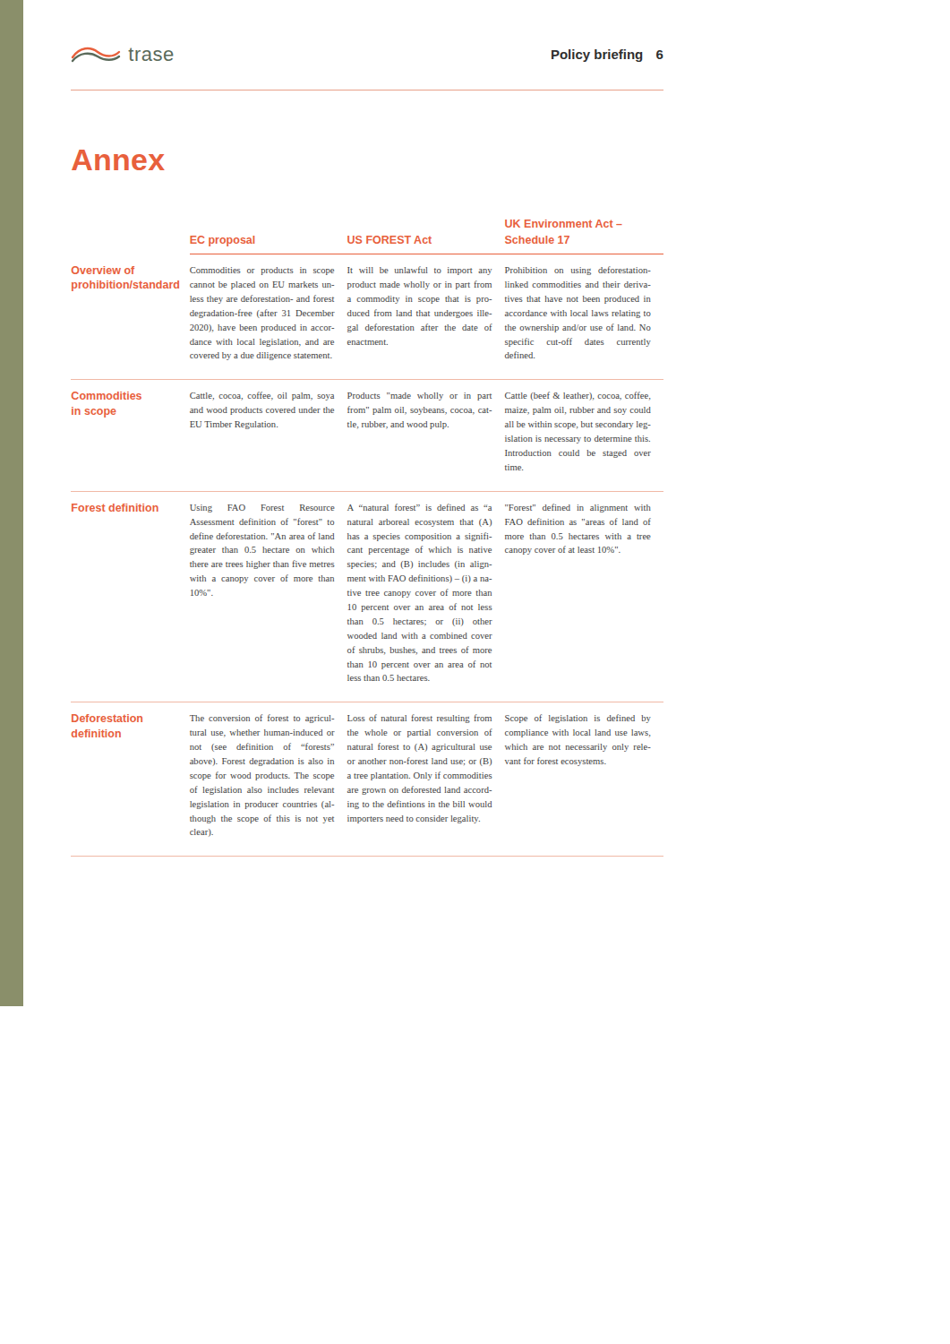trase
Policy briefing 6
Annex
| | EC proposal | US FOREST Act | UK Environment Act – Schedule 17 |
| --- | --- | --- | --- |
| Overview of prohibition/standard | Commodities or products in scope cannot be placed on EU markets unless they are deforestation- and forest degradation-free (after 31 December 2020), have been produced in accordance with local legislation, and are covered by a due diligence statement. | It will be unlawful to import any product made wholly or in part from a commodity in scope that is produced from land that undergoes illegal deforestation after the date of enactment. | Prohibition on using deforestation-linked commodities and their derivatives that have not been produced in accordance with local laws relating to the ownership and/or use of land. No specific cut-off dates currently defined. |
| Commodities in scope | Cattle, cocoa, coffee, oil palm, soya and wood products covered under the EU Timber Regulation. | Products "made wholly or in part from" palm oil, soybeans, cocoa, cattle, rubber, and wood pulp. | Cattle (beef & leather), cocoa, coffee, maize, palm oil, rubber and soy could all be within scope, but secondary legislation is necessary to determine this. Introduction could be staged over time. |
| Forest definition | Using FAO Forest Resource Assessment definition of "forest" to define deforestation. "An area of land greater than 0.5 hectare on which there are trees higher than five metres with a canopy cover of more than 10%". | A “natural forest” is defined as “a natural arboreal ecosystem that (A) has a species composition a significant percentage of which is native species; and (B) includes (in alignment with FAO definitions) – (i) a native tree canopy cover of more than 10 percent over an area of not less than 0.5 hectares; or (ii) other wooded land with a combined cover of shrubs, bushes, and trees of more than 10 percent over an area of not less than 0.5 hectares. | "Forest" defined in alignment with FAO definition as "areas of land of more than 0.5 hectares with a tree canopy cover of at least 10%". |
| Deforestation definition | The conversion of forest to agricultural use, whether human-induced or not (see definition of “forests” above). Forest degradation is also in scope for wood products. The scope of legislation also includes relevant legislation in producer countries (although the scope of this is not yet clear). | Loss of natural forest resulting from the whole or partial conversion of natural forest to (A) agricultural use or another non-forest land use; or (B) a tree plantation. Only if commodities are grown on deforested land according to the defintions in the bill would importers need to consider legality. | Scope of legislation is defined by compliance with local land use laws, which are not necessarily only relevant for forest ecosystems. |